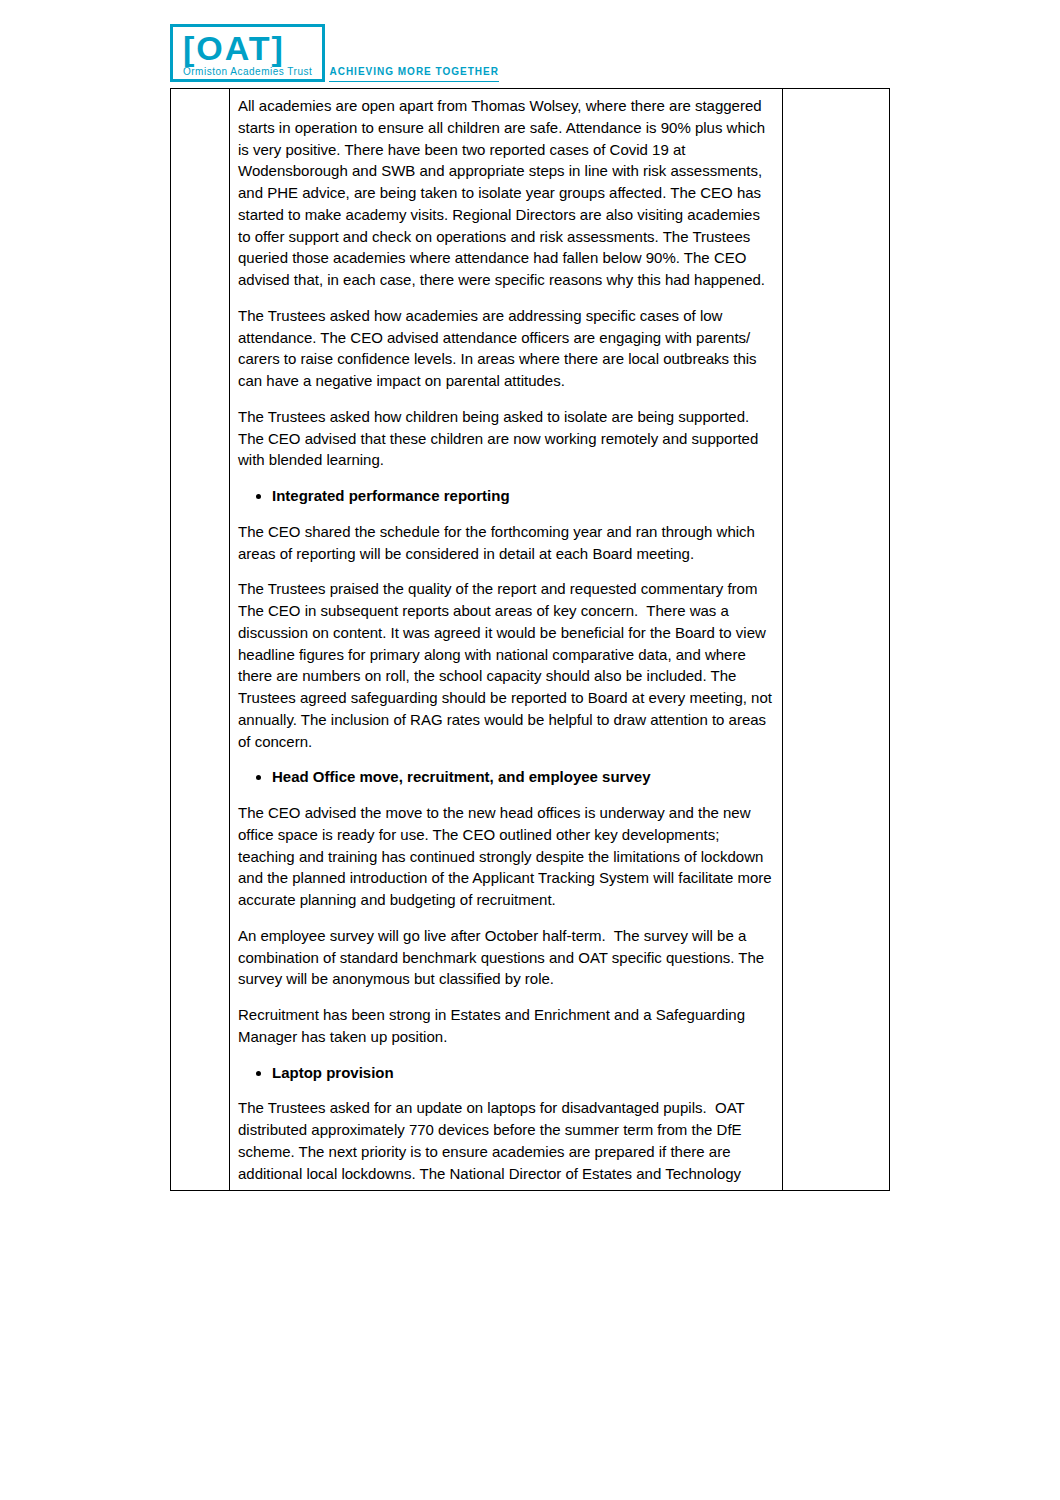[OAT]
Ormiston Academies Trust
ACHIEVING MORE TOGETHER
| | All academies are open apart from Thomas Wolsey, where there are staggered starts in operation to ensure all children are safe. Attendance is 90% plus which is very positive. There have been two reported cases of Covid 19 at Wodensborough and SWB and appropriate steps in line with risk assessments, and PHE advice, are being taken to isolate year groups affected. The CEO has started to make academy visits. Regional Directors are also visiting academies to offer support and check on operations and risk assessments. The Trustees queried those academies where attendance had fallen below 90%. The CEO advised that, in each case, there were specific reasons why this had happened. The Trustees asked how academies are addressing specific cases of low attendance. The CEO advised attendance officers are engaging with parents/ carers to raise confidence levels. In areas where there are local outbreaks this can have a negative impact on parental attitudes. The Trustees asked how children being asked to isolate are being supported. The CEO advised that these children are now working remotely and supported with blended learning. Integrated performance reporting The CEO shared the schedule for the forthcoming year and ran through which areas of reporting will be considered in detail at each Board meeting. The Trustees praised the quality of the report and requested commentary from The CEO in subsequent reports about areas of key concern. There was a discussion on content. It was agreed it would be beneficial for the Board to view headline figures for primary along with national comparative data, and where there are numbers on roll, the school capacity should also be included. The Trustees agreed safeguarding should be reported to Board at every meeting, not annually. The inclusion of RAG rates would be helpful to draw attention to areas of concern. Head Office move, recruitment, and employee survey The CEO advised the move to the new head offices is underway and the new office space is ready for use. The CEO outlined other key developments; teaching and training has continued strongly despite the limitations of lockdown and the planned introduction of the Applicant Tracking System will facilitate more accurate planning and budgeting of recruitment. An employee survey will go live after October half-term. The survey will be a combination of standard benchmark questions and OAT specific questions. The survey will be anonymous but classified by role. Recruitment has been strong in Estates and Enrichment and a Safeguarding Manager has taken up position. Laptop provision The Trustees asked for an update on laptops for disadvantaged pupils. OAT distributed approximately 770 devices before the summer term from the DfE scheme. The next priority is to ensure academies are prepared if there are additional local lockdowns. The National Director of Estates and Technology | |